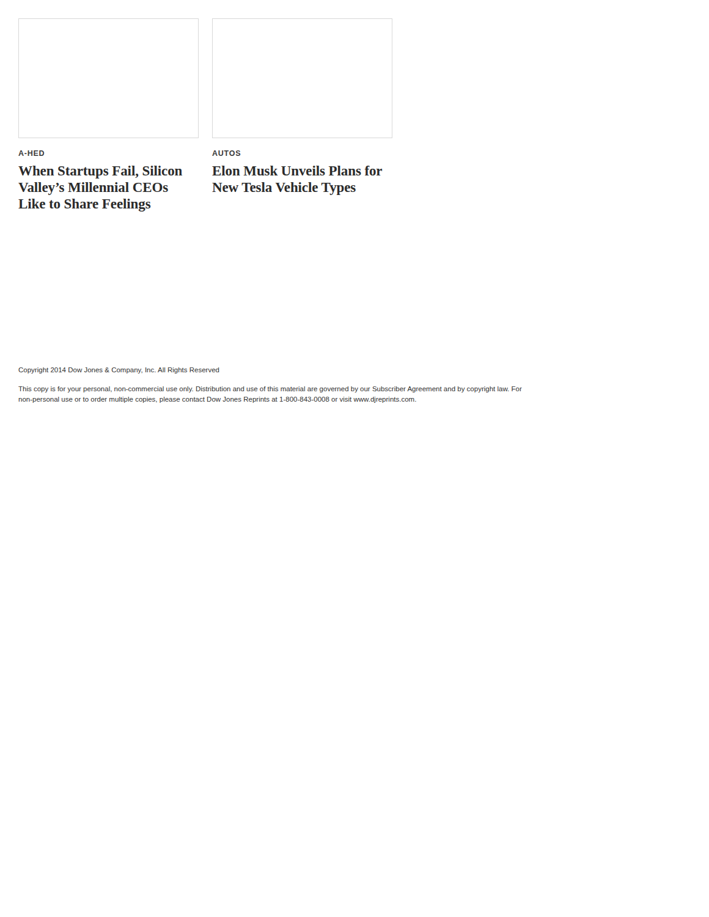A-Hed
When Startups Fail, Silicon Valley’s Millennial CEOs Like to Share Feelings
Autos
Elon Musk Unveils Plans for New Tesla Vehicle Types
Copyright 2014 Dow Jones & Company, Inc. All Rights Reserved
This copy is for your personal, non-commercial use only. Distribution and use of this material are governed by our Subscriber Agreement and by copyright law. For non-personal use or to order multiple copies, please contact Dow Jones Reprints at 1-800-843-0008 or visit www.djreprints.com.